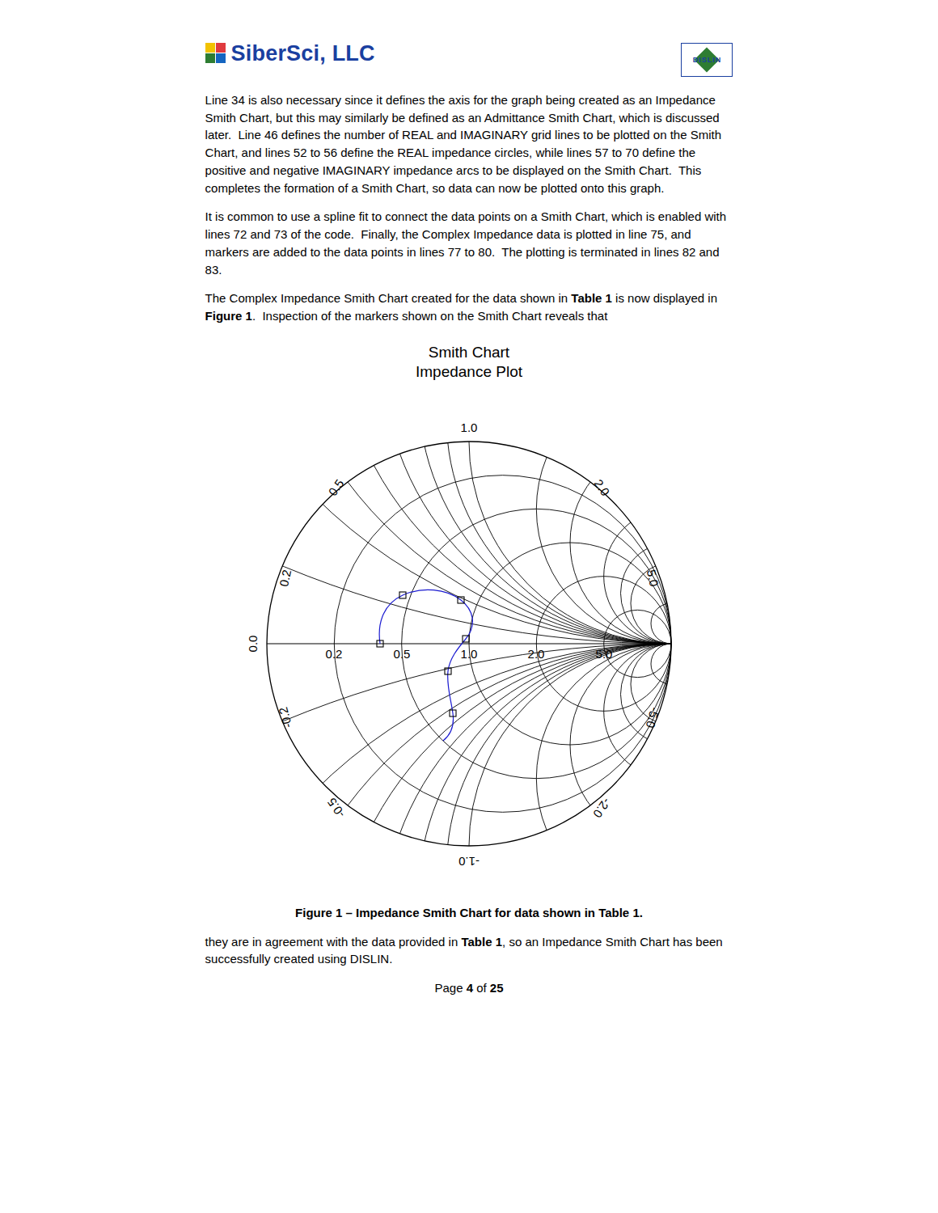SiberSci, LLC
DISLIN
Line 34 is also necessary since it defines the axis for the graph being created as an Impedance Smith Chart, but this may similarly be defined as an Admittance Smith Chart, which is discussed later. Line 46 defines the number of REAL and IMAGINARY grid lines to be plotted on the Smith Chart, and lines 52 to 56 define the REAL impedance circles, while lines 57 to 70 define the positive and negative IMAGINARY impedance arcs to be displayed on the Smith Chart. This completes the formation of a Smith Chart, so data can now be plotted onto this graph.
It is common to use a spline fit to connect the data points on a Smith Chart, which is enabled with lines 72 and 73 of the code. Finally, the Complex Impedance data is plotted in line 75, and markers are added to the data points in lines 77 to 80. The plotting is terminated in lines 82 and 83.
The Complex Impedance Smith Chart created for the data shown in Table 1 is now displayed in Figure 1. Inspection of the markers shown on the Smith Chart reveals that
Smith Chart Impedance Plot Smith Chart Impedance Plot 1.0 -1.0 0.5 2.0 0.2 5.0 0.0 -0.2 -5.0 -0.5 -2.0 0.2 0.5 1.0 2.0 5.0
Figure 1 – Impedance Smith Chart for data shown in Table 1.
they are in agreement with the data provided in Table 1, so an Impedance Smith Chart has been successfully created using DISLIN.
Page 4 of 25